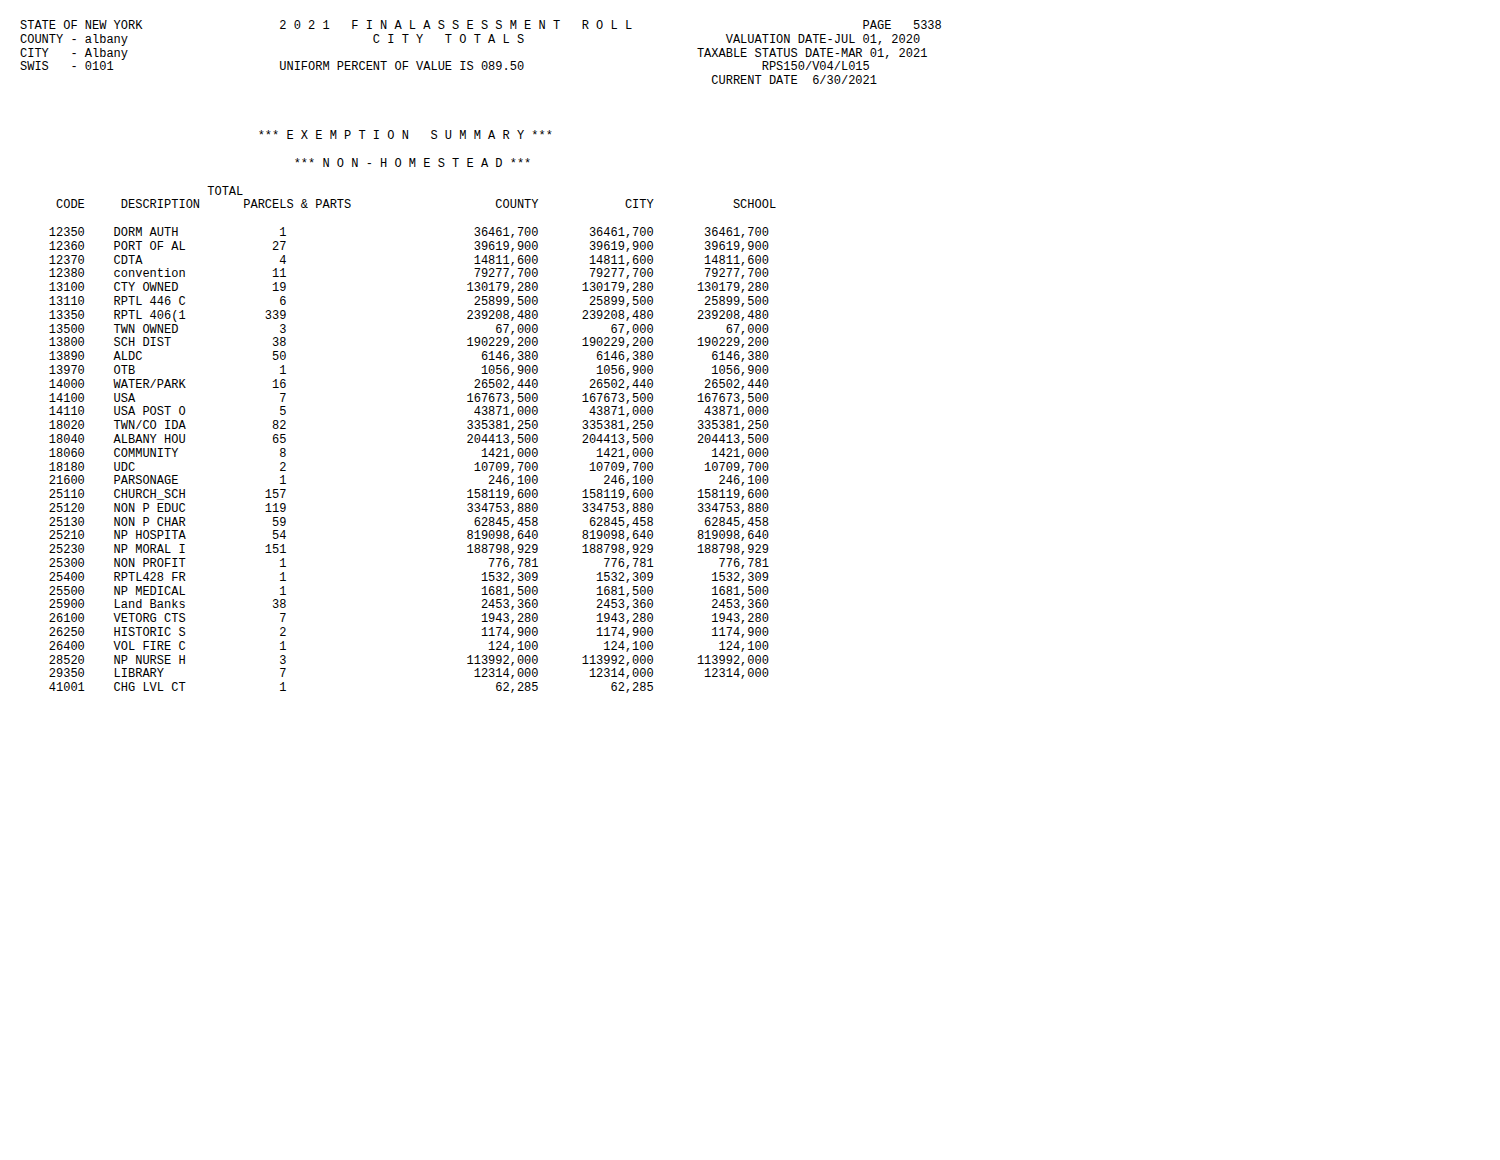STATE OF NEW YORK                   2 0 2 1   F I N A L A S S E S S M E N T   R O L L                                PAGE   5338
COUNTY - albany                                  C I T Y   T O T A L S                            VALUATION DATE-JUL 01, 2020
CITY   - Albany                                                                               TAXABLE STATUS DATE-MAR 01, 2021
SWIS   - 0101                       UNIFORM PERCENT OF VALUE IS 089.50                                 RPS150/V04/L015
                                                                                                CURRENT DATE  6/30/2021



                                 *** E X E M P T I O N   S U M M A R Y ***

                                      *** N O N - H O M E S T E A D ***

                          TOTAL
     CODE     DESCRIPTION      PARCELS & PARTS                    COUNTY            CITY           SCHOOL

    12350    DORM AUTH              1                          36461,700       36461,700       36461,700
    12360    PORT OF AL            27                          39619,900       39619,900       39619,900
    12370    CDTA                   4                          14811,600       14811,600       14811,600
    12380    convention            11                          79277,700       79277,700       79277,700
    13100    CTY OWNED             19                         130179,280      130179,280      130179,280
    13110    RPTL 446 C             6                          25899,500       25899,500       25899,500
    13350    RPTL 406(1           339                         239208,480      239208,480      239208,480
    13500    TWN OWNED              3                             67,000          67,000          67,000
    13800    SCH DIST              38                         190229,200      190229,200      190229,200
    13890    ALDC                  50                           6146,380        6146,380        6146,380
    13970    OTB                    1                           1056,900        1056,900        1056,900
    14000    WATER/PARK            16                          26502,440       26502,440       26502,440
    14100    USA                    7                         167673,500      167673,500      167673,500
    14110    USA POST O             5                          43871,000       43871,000       43871,000
    18020    TWN/CO IDA            82                         335381,250      335381,250      335381,250
    18040    ALBANY HOU            65                         204413,500      204413,500      204413,500
    18060    COMMUNITY              8                           1421,000        1421,000        1421,000
    18180    UDC                    2                          10709,700       10709,700       10709,700
    21600    PARSONAGE              1                            246,100         246,100         246,100
    25110    CHURCH_SCH           157                         158119,600      158119,600      158119,600
    25120    NON P EDUC           119                         334753,880      334753,880      334753,880
    25130    NON P CHAR            59                          62845,458       62845,458       62845,458
    25210    NP HOSPITA            54                         819098,640      819098,640      819098,640
    25230    NP MORAL I           151                         188798,929      188798,929      188798,929
    25300    NON PROFIT             1                            776,781         776,781         776,781
    25400    RPTL428 FR             1                           1532,309        1532,309        1532,309
    25500    NP MEDICAL             1                           1681,500        1681,500        1681,500
    25900    Land Banks            38                           2453,360        2453,360        2453,360
    26100    VETORG CTS             7                           1943,280        1943,280        1943,280
    26250    HISTORIC S             2                           1174,900        1174,900        1174,900
    26400    VOL FIRE C             1                            124,100         124,100         124,100
    28520    NP NURSE H             3                         113992,000      113992,000      113992,000
    29350    LIBRARY                7                          12314,000       12314,000       12314,000
    41001    CHG LVL CT             1                             62,285          62,285